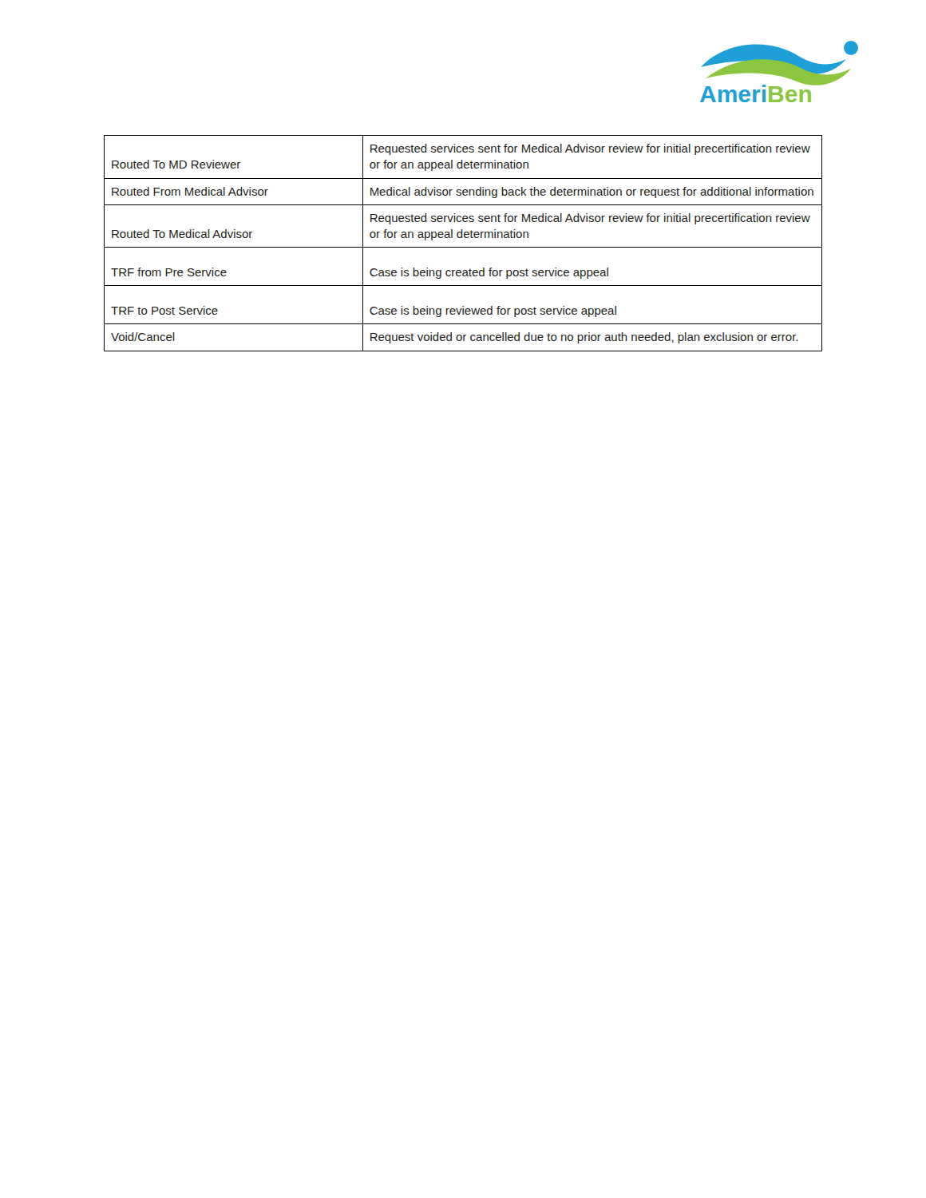AmeriBen
| Routed To MD Reviewer | Requested services sent for Medical Advisor review for initial precertification review or for an appeal determination |
| Routed From Medical Advisor | Medical advisor sending back the determination or request for additional information |
| Routed To Medical Advisor | Requested services sent for Medical Advisor review for initial precertification review or for an appeal determination |
| TRF from Pre Service | Case is being created for post service appeal |
| TRF to Post Service | Case is being reviewed for post service appeal |
| Void/Cancel | Request voided or cancelled due to no prior auth needed, plan exclusion or error. |